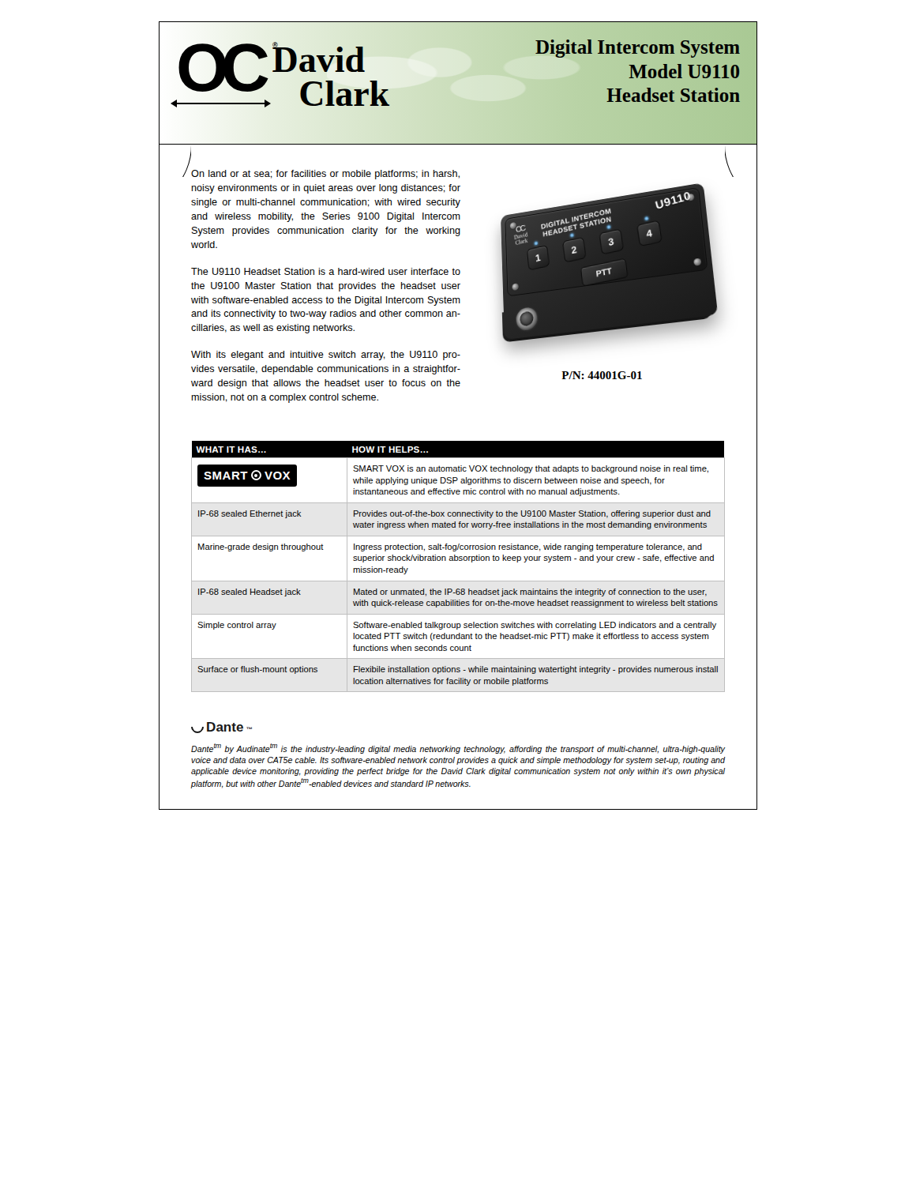OC®
David Clark
Digital Intercom System
Model U9110
Headset Station
On land or at sea; for facilities or mobile platforms; in harsh, noisy environments or in quiet areas over long distances; for single or multi-channel communication; with wired security and wireless mobility, the Series 9100 Digital Intercom System provides communication clarity for the working world.
The U9110 Headset Station is a hard-wired user interface to the U9100 Master Station that provides the headset user with software-enabled access to the Digital Intercom System and its connectivity to two-way radios and other common ancillaries, as well as existing networks.
With its elegant and intuitive switch array, the U9110 provides versatile, dependable communications in a straightforward design that allows the headset user to focus on the mission, not on a complex control scheme.
OC
David
Clark
DIGITAL INTERCOM
HEADSET STATION
U9110
1
2
3
4
PTT
P/N: 44001G-01
| WHAT IT HAS… | HOW IT HELPS… |
| --- | --- |
| SMART VOX | SMART VOX is an automatic VOX technology that adapts to background noise in real time, while applying unique DSP algorithms to discern between noise and speech, for instantaneous and effective mic control with no manual adjustments. |
| IP-68 sealed Ethernet jack | Provides out-of-the-box connectivity to the U9100 Master Station, offering superior dust and water ingress when mated for worry-free installations in the most demanding environments |
| Marine-grade design throughout | Ingress protection, salt-fog/corrosion resistance, wide ranging temperature tolerance, and superior shock/vibration absorption to keep your system - and your crew - safe, effective and mission-ready |
| IP-68 sealed Headset jack | Mated or unmated, the IP-68 headset jack maintains the integrity of connection to the user, with quick-release capabilities for on-the-move headset reassignment to wireless belt stations |
| Simple control array | Software-enabled talkgroup selection switches with correlating LED indicators and a centrally located PTT switch (redundant to the headset-mic PTT) make it effortless to access system functions when seconds count |
| Surface or flush-mount options | Flexibile installation options - while maintaining watertight integrity - provides numerous install location alternatives for facility or mobile platforms |
Dante™
Dantetm by Audinatetm is the industry-leading digital media networking technology, affording the transport of multi-channel, ultra-high-quality voice and data over CAT5e cable. Its software-enabled network control provides a quick and simple methodology for system set-up, routing and applicable device monitoring, providing the perfect bridge for the David Clark digital communication system not only within it’s own physical platform, but with other Dantetm-enabled devices and standard IP networks.